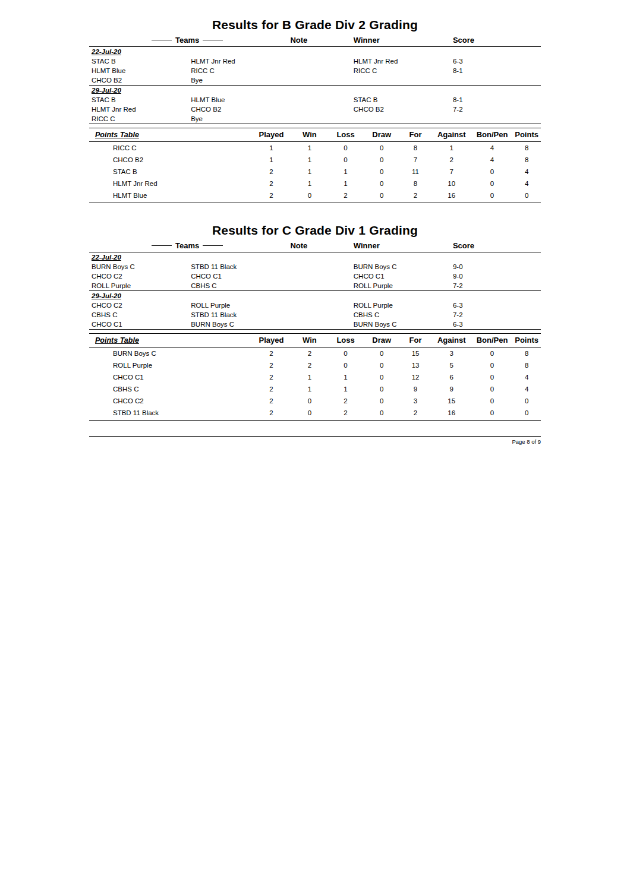Results for B Grade Div 2 Grading
| Teams | Note | Winner | Score |
| --- | --- | --- | --- |
| 22-Jul-20 |
| STAC B | HLMT Jnr Red | | HLMT Jnr Red | 6-3 |
| HLMT Blue | RICC C | | RICC C | 8-1 |
| CHCO B2 | Bye | | | |
| 29-Jul-20 |
| STAC B | HLMT Blue | | STAC B | 8-1 |
| HLMT Jnr Red | CHCO B2 | | CHCO B2 | 7-2 |
| RICC C | Bye | | | |
| Points Table | Played | Win | Loss | Draw | For | Against | Bon/Pen | Points |
| --- | --- | --- | --- | --- | --- | --- | --- | --- |
| RICC C | 1 | 1 | 0 | 0 | 8 | 1 | 4 | 8 |
| CHCO B2 | 1 | 1 | 0 | 0 | 7 | 2 | 4 | 8 |
| STAC B | 2 | 1 | 1 | 0 | 11 | 7 | 0 | 4 |
| HLMT Jnr Red | 2 | 1 | 1 | 0 | 8 | 10 | 0 | 4 |
| HLMT Blue | 2 | 0 | 2 | 0 | 2 | 16 | 0 | 0 |
Results for C Grade Div 1 Grading
| Teams | Note | Winner | Score |
| --- | --- | --- | --- |
| 22-Jul-20 |
| BURN Boys C | STBD 11 Black | | BURN Boys C | 9-0 |
| CHCO C2 | CHCO C1 | | CHCO C1 | 9-0 |
| ROLL Purple | CBHS C | | ROLL Purple | 7-2 |
| 29-Jul-20 |
| CHCO C2 | ROLL Purple | | ROLL Purple | 6-3 |
| CBHS C | STBD 11 Black | | CBHS C | 7-2 |
| CHCO C1 | BURN Boys C | | BURN Boys C | 6-3 |
| Points Table | Played | Win | Loss | Draw | For | Against | Bon/Pen | Points |
| --- | --- | --- | --- | --- | --- | --- | --- | --- |
| BURN Boys C | 2 | 2 | 0 | 0 | 15 | 3 | 0 | 8 |
| ROLL Purple | 2 | 2 | 0 | 0 | 13 | 5 | 0 | 8 |
| CHCO C1 | 2 | 1 | 1 | 0 | 12 | 6 | 0 | 4 |
| CBHS C | 2 | 1 | 1 | 0 | 9 | 9 | 0 | 4 |
| CHCO C2 | 2 | 0 | 2 | 0 | 3 | 15 | 0 | 0 |
| STBD 11 Black | 2 | 0 | 2 | 0 | 2 | 16 | 0 | 0 |
Page 8 of 9